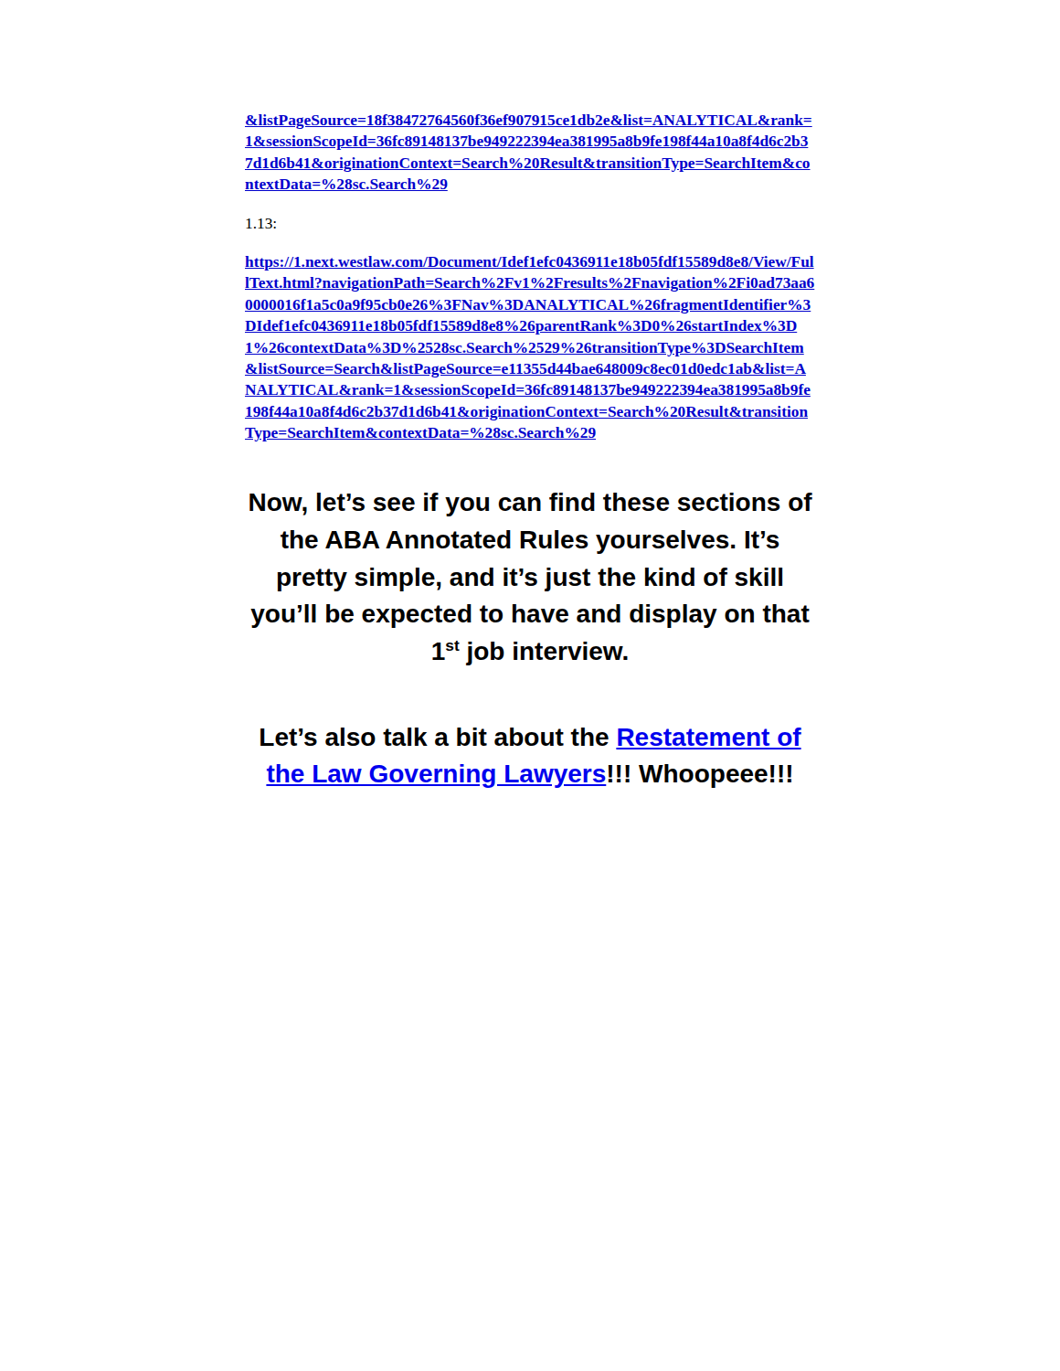&listPageSource=18f38472764560f36ef907915ce1db2e&list=ANALYTICAL&rank=1&sessionScopeId=36fc89148137be949222394ea381995a8b9fe198f44a10a8f4d6c2b37d1d6b41&originationContext=Search%20Result&transitionType=SearchItem&contextData=%28sc.Search%29
1.13:
https://1.next.westlaw.com/Document/Idef1efc0436911e18b05fdf15589d8e8/View/FullText.html?navigationPath=Search%2Fv1%2Fresults%2Fnavigation%2Fi0ad73aa60000016f1a5c0a9f95cb0e26%3FNav%3DANALYTICAL%26fragmentIdentifier%3DIdef1efc0436911e18b05fdf15589d8e8%26parentRank%3D0%26startIndex%3D1%26contextData%3D%2528sc.Search%2529%26transitionType%3DSearchItem&listSource=Search&listPageSource=e11355d44bae648009c8ec01d0edc1ab&list=ANALYTICAL&rank=1&sessionScopeId=36fc89148137be949222394ea381995a8b9fe198f44a10a8f4d6c2b37d1d6b41&originationContext=Search%20Result&transitionType=SearchItem&contextData=%28sc.Search%29
Now, let’s see if you can find these sections of the ABA Annotated Rules yourselves. It’s pretty simple, and it’s just the kind of skill you’ll be expected to have and display on that 1st job interview.
Let’s also talk a bit about the Restatement of the Law Governing Lawyers!!! Whoopeee!!!